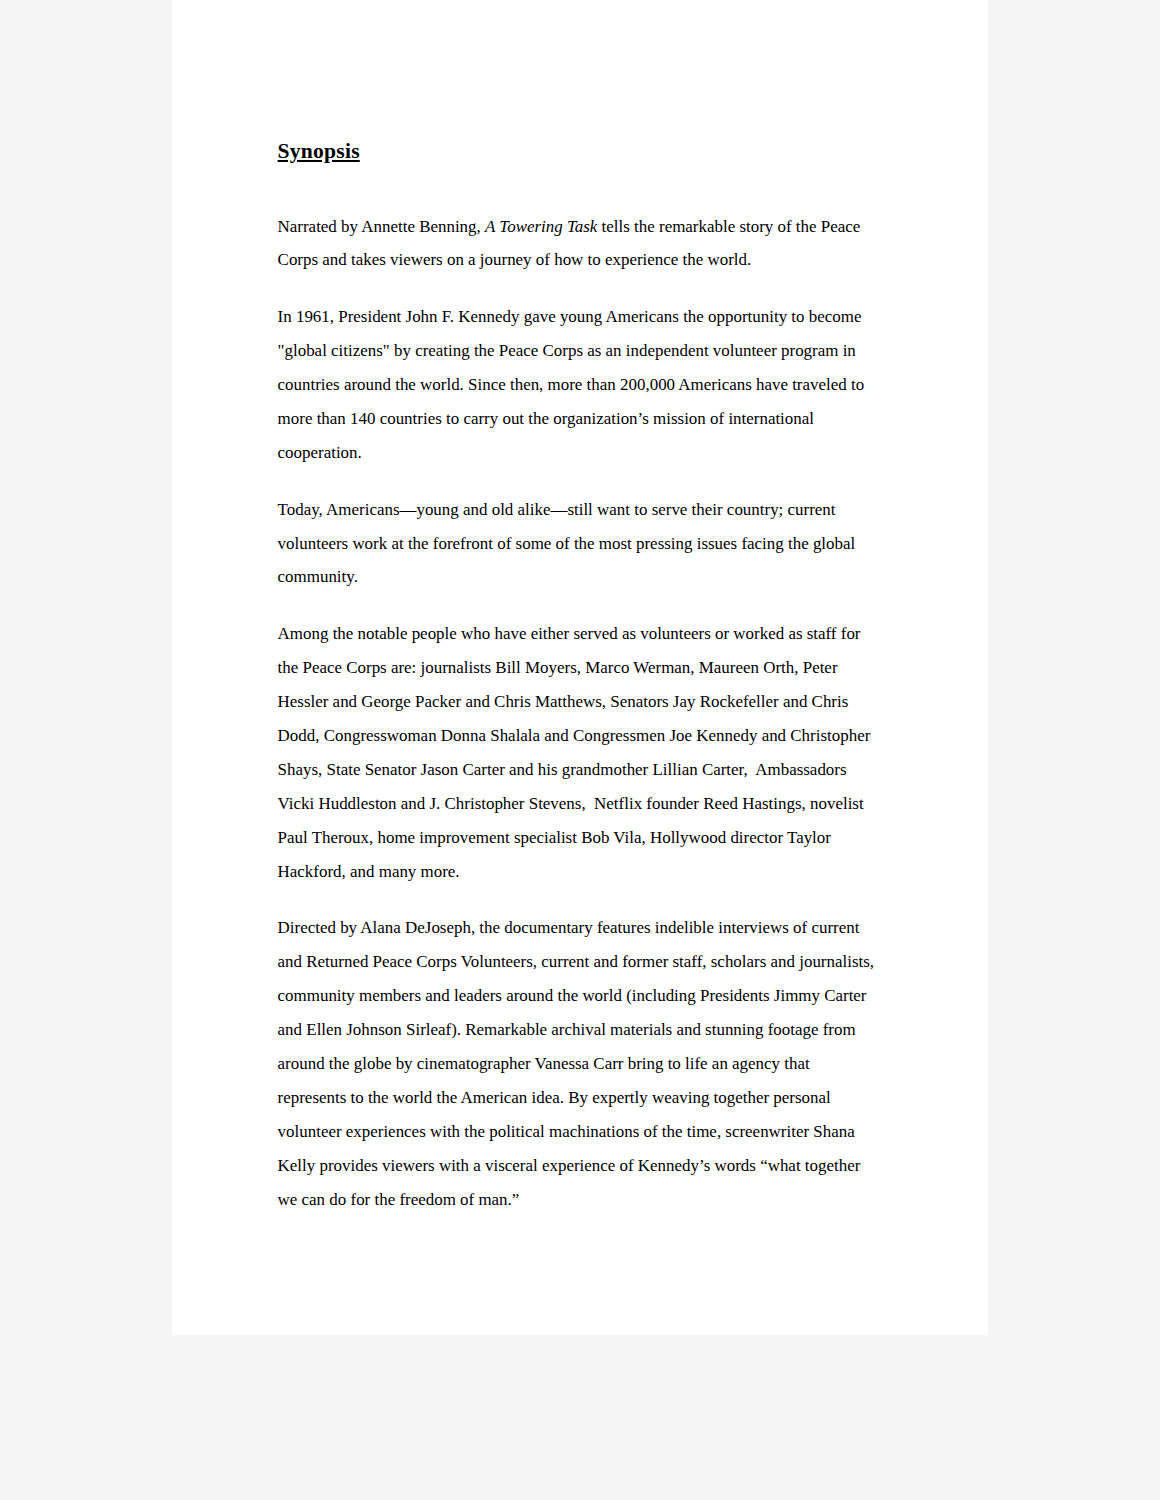Synopsis
Narrated by Annette Benning, A Towering Task tells the remarkable story of the Peace Corps and takes viewers on a journey of how to experience the world.
In 1961, President John F. Kennedy gave young Americans the opportunity to become "global citizens" by creating the Peace Corps as an independent volunteer program in countries around the world. Since then, more than 200,000 Americans have traveled to more than 140 countries to carry out the organization’s mission of international cooperation.
Today, Americans—young and old alike—still want to serve their country; current volunteers work at the forefront of some of the most pressing issues facing the global community.
Among the notable people who have either served as volunteers or worked as staff for the Peace Corps are: journalists Bill Moyers, Marco Werman, Maureen Orth, Peter Hessler and George Packer and Chris Matthews, Senators Jay Rockefeller and Chris Dodd, Congresswoman Donna Shalala and Congressmen Joe Kennedy and Christopher Shays, State Senator Jason Carter and his grandmother Lillian Carter, Ambassadors Vicki Huddleston and J. Christopher Stevens, Netflix founder Reed Hastings, novelist Paul Theroux, home improvement specialist Bob Vila, Hollywood director Taylor Hackford, and many more.
Directed by Alana DeJoseph, the documentary features indelible interviews of current and Returned Peace Corps Volunteers, current and former staff, scholars and journalists, community members and leaders around the world (including Presidents Jimmy Carter and Ellen Johnson Sirleaf). Remarkable archival materials and stunning footage from around the globe by cinematographer Vanessa Carr bring to life an agency that represents to the world the American idea. By expertly weaving together personal volunteer experiences with the political machinations of the time, screenwriter Shana Kelly provides viewers with a visceral experience of Kennedy’s words “what together we can do for the freedom of man.”